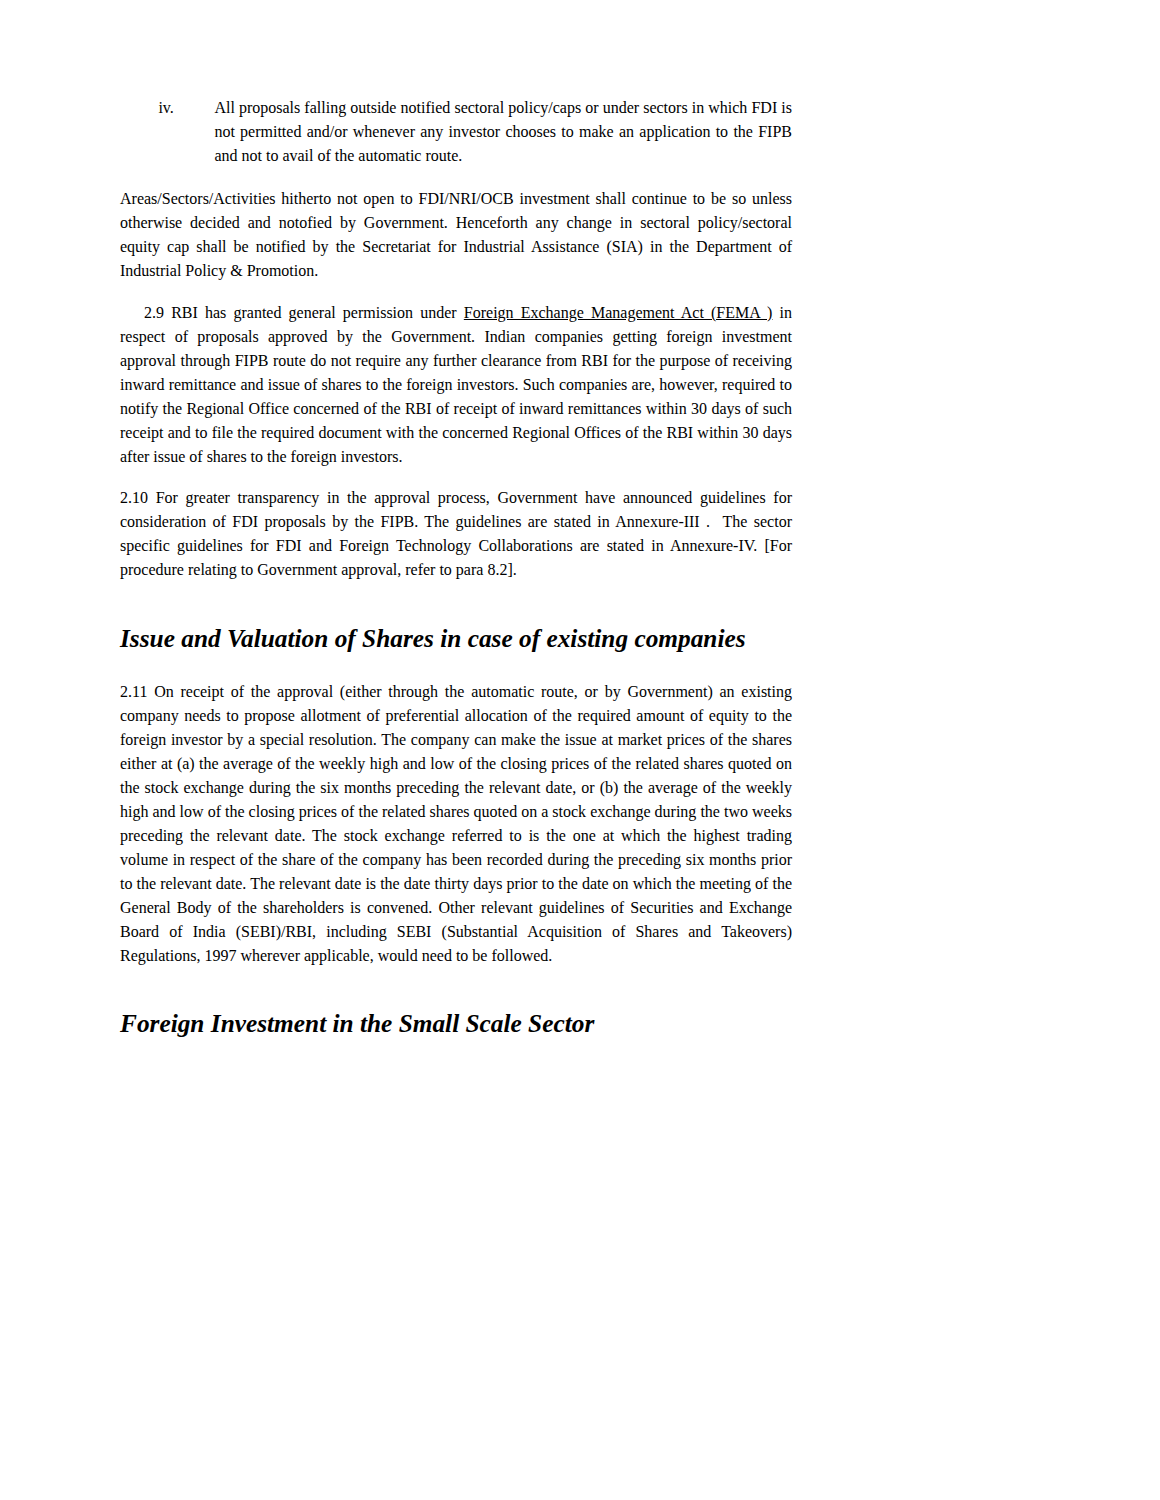iv. All proposals falling outside notified sectoral policy/caps or under sectors in which FDI is not permitted and/or whenever any investor chooses to make an application to the FIPB and not to avail of the automatic route.
Areas/Sectors/Activities hitherto not open to FDI/NRI/OCB investment shall continue to be so unless otherwise decided and notofied by Government. Henceforth any change in sectoral policy/sectoral equity cap shall be notified by the Secretariat for Industrial Assistance (SIA) in the Department of Industrial Policy & Promotion.
2.9 RBI has granted general permission under Foreign Exchange Management Act (FEMA ) in respect of proposals approved by the Government. Indian companies getting foreign investment approval through FIPB route do not require any further clearance from RBI for the purpose of receiving inward remittance and issue of shares to the foreign investors. Such companies are, however, required to notify the Regional Office concerned of the RBI of receipt of inward remittances within 30 days of such receipt and to file the required document with the concerned Regional Offices of the RBI within 30 days after issue of shares to the foreign investors.
2.10 For greater transparency in the approval process, Government have announced guidelines for consideration of FDI proposals by the FIPB. The guidelines are stated in Annexure-III . The sector specific guidelines for FDI and Foreign Technology Collaborations are stated in Annexure-IV. [For procedure relating to Government approval, refer to para 8.2].
Issue and Valuation of Shares in case of existing companies
2.11 On receipt of the approval (either through the automatic route, or by Government) an existing company needs to propose allotment of preferential allocation of the required amount of equity to the foreign investor by a special resolution. The company can make the issue at market prices of the shares either at (a) the average of the weekly high and low of the closing prices of the related shares quoted on the stock exchange during the six months preceding the relevant date, or (b) the average of the weekly high and low of the closing prices of the related shares quoted on a stock exchange during the two weeks preceding the relevant date. The stock exchange referred to is the one at which the highest trading volume in respect of the share of the company has been recorded during the preceding six months prior to the relevant date. The relevant date is the date thirty days prior to the date on which the meeting of the General Body of the shareholders is convened. Other relevant guidelines of Securities and Exchange Board of India (SEBI)/RBI, including SEBI (Substantial Acquisition of Shares and Takeovers) Regulations, 1997 wherever applicable, would need to be followed.
Foreign Investment in the Small Scale Sector